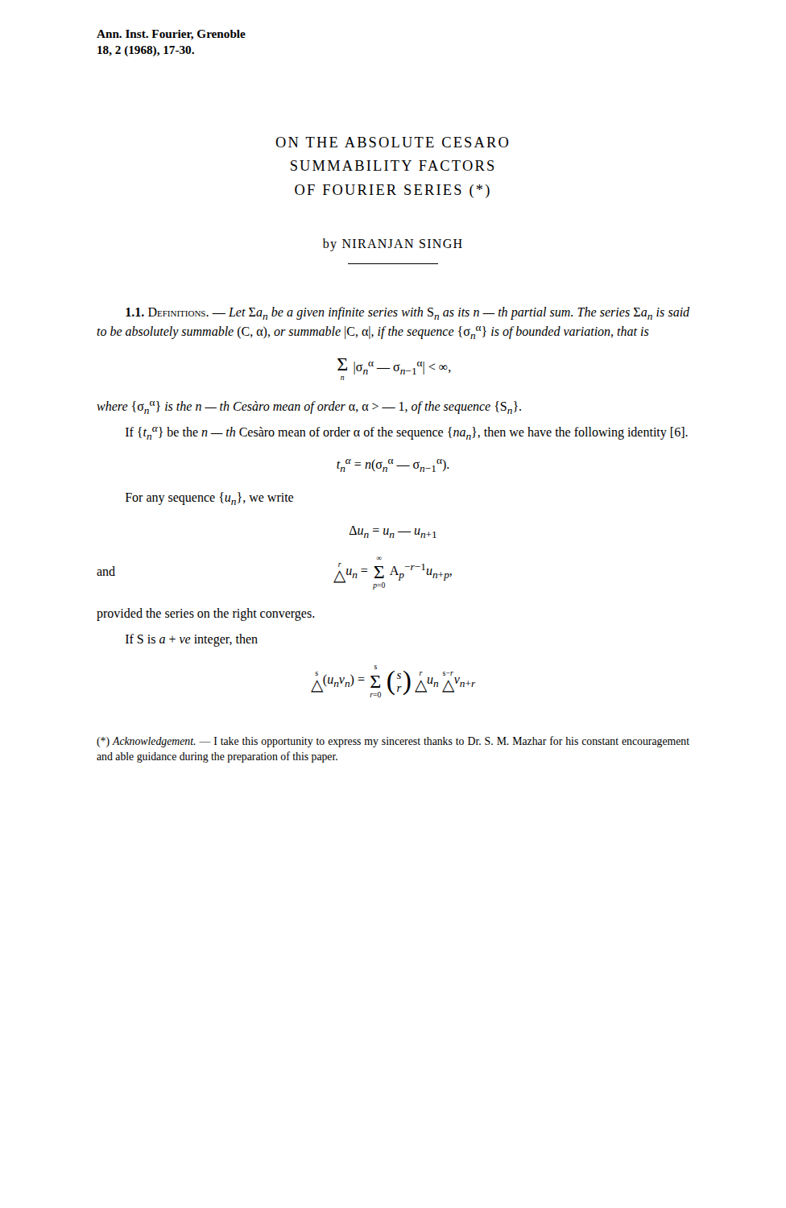Ann. Inst. Fourier, Grenoble
18, 2 (1968), 17-30.
ON THE ABSOLUTE CESARO
SUMMABILITY FACTORS
OF FOURIER SERIES (*)
by NIRANJAN SINGH
1.1. Definitions. — Let Σan be a given infinite series with Sn as its n — th partial sum. The series Σan is said to be absolutely summable (C, α), or summable |C, α|, if the sequence {σnα} is of bounded variation, that is
Σn |σnα — σn−1α| < ∞,
where {σnα} is the n — th Cesàro mean of order α, α > — 1, of the sequence {Sn}.
If {tnα} be the n — th Cesàro mean of order α of the sequence {nan}, then we have the following identity [6].
tnα = n(σnα — σn−1α).
For any sequence {un}, we write
Δun = un — un+1
and
r△un = ∞Σp=0 Ap−r−1un+p,
provided the series on the right converges.
If S is a + ve integer, then
s△(unvn) = sΣr=0 (s
r) r△un s−r△vn+r
(*) Acknowledgement. — I take this opportunity to express my sincerest thanks to Dr. S. M. Mazhar for his constant encouragement and able guidance during the preparation of this paper.